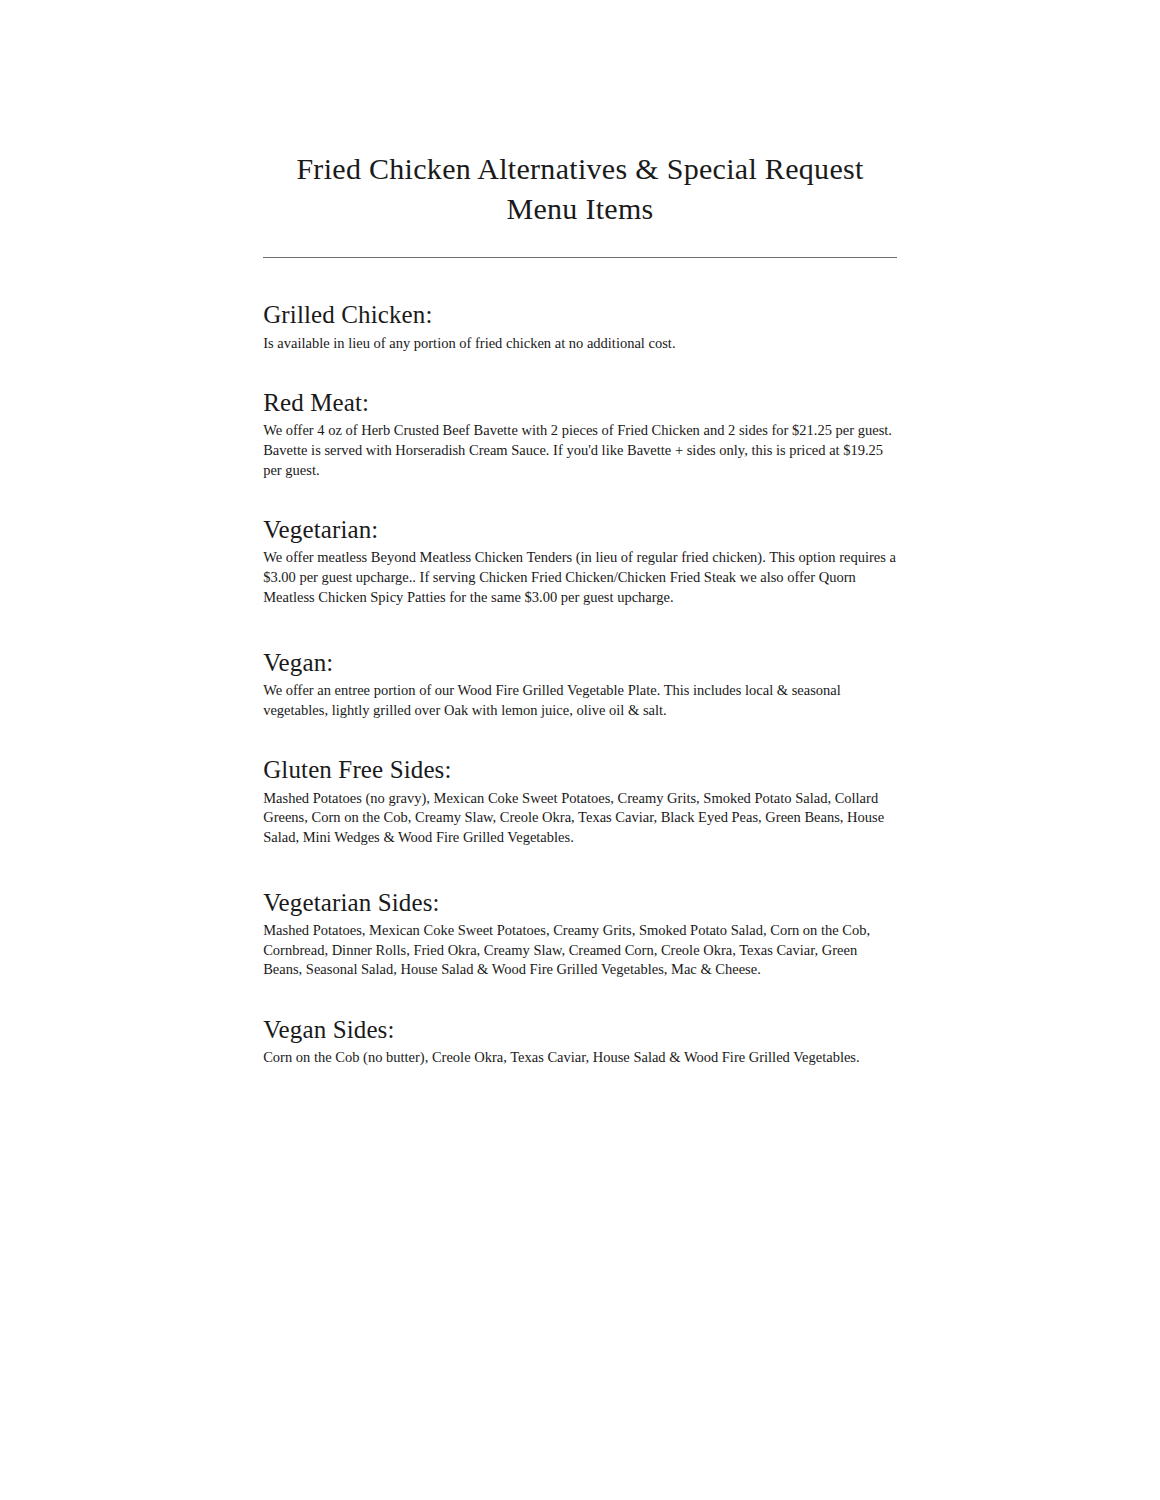Fried Chicken Alternatives & Special Request Menu Items
Grilled Chicken:
Is available in lieu of any portion of fried chicken at no additional cost.
Red Meat:
We offer 4 oz of Herb Crusted Beef Bavette with 2 pieces of Fried Chicken and 2 sides for $21.25 per guest. Bavette is served with Horseradish Cream Sauce. If you'd like Bavette + sides only, this is priced at $19.25 per guest.
Vegetarian:
We offer meatless Beyond Meatless Chicken Tenders (in lieu of regular fried chicken). This option requires a $3.00 per guest upcharge.. If serving Chicken Fried Chicken/Chicken Fried Steak we also offer Quorn Meatless Chicken Spicy Patties for the same $3.00 per guest upcharge.
Vegan:
We offer an entree portion of our Wood Fire Grilled Vegetable Plate. This includes local & seasonal vegetables, lightly grilled over Oak with lemon juice, olive oil & salt.
Gluten Free Sides:
Mashed Potatoes (no gravy), Mexican Coke Sweet Potatoes, Creamy Grits, Smoked Potato Salad, Collard Greens, Corn on the Cob, Creamy Slaw, Creole Okra, Texas Caviar, Black Eyed Peas, Green Beans, House Salad, Mini Wedges & Wood Fire Grilled Vegetables.
Vegetarian Sides:
Mashed Potatoes, Mexican Coke Sweet Potatoes, Creamy Grits, Smoked Potato Salad, Corn on the Cob, Cornbread, Dinner Rolls, Fried Okra, Creamy Slaw, Creamed Corn, Creole Okra, Texas Caviar, Green Beans, Seasonal Salad, House Salad & Wood Fire Grilled Vegetables, Mac & Cheese.
Vegan Sides:
Corn on the Cob (no butter), Creole Okra, Texas Caviar, House Salad & Wood Fire Grilled Vegetables.